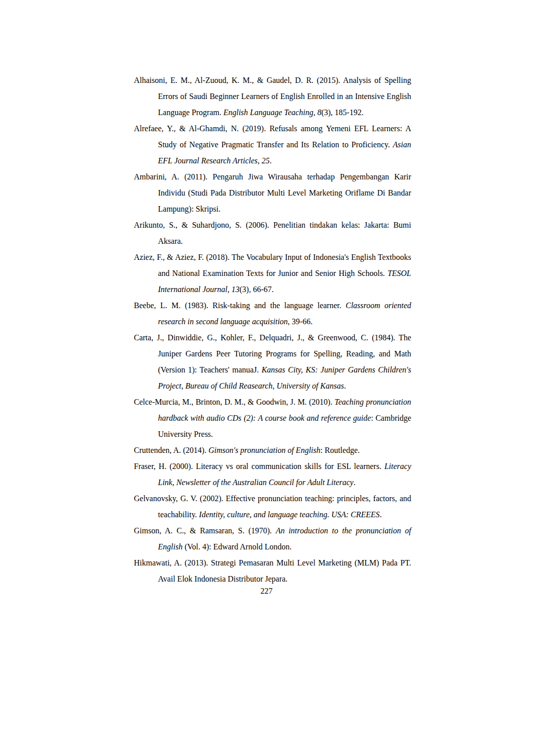Alhaisoni, E. M., Al-Zuoud, K. M., & Gaudel, D. R. (2015). Analysis of Spelling Errors of Saudi Beginner Learners of English Enrolled in an Intensive English Language Program. English Language Teaching, 8(3), 185-192.
Alrefaee, Y., & Al-Ghamdi, N. (2019). Refusals among Yemeni EFL Learners: A Study of Negative Pragmatic Transfer and Its Relation to Proficiency. Asian EFL Journal Research Articles, 25.
Ambarini, A. (2011). Pengaruh Jiwa Wirausaha terhadap Pengembangan Karir Individu (Studi Pada Distributor Multi Level Marketing Oriflame Di Bandar Lampung): Skripsi.
Arikunto, S., & Suhardjono, S. (2006). Penelitian tindakan kelas: Jakarta: Bumi Aksara.
Aziez, F., & Aziez, F. (2018). The Vocabulary Input of Indonesia's English Textbooks and National Examination Texts for Junior and Senior High Schools. TESOL International Journal, 13(3), 66-67.
Beebe, L. M. (1983). Risk-taking and the language learner. Classroom oriented research in second language acquisition, 39-66.
Carta, J., Dinwiddie, G., Kohler, F., Delquadri, J., & Greenwood, C. (1984). The Juniper Gardens Peer Tutoring Programs for Spelling, Reading, and Math (Version 1): Teachers' manuaJ. Kansas City, KS: Juniper Gardens Children's Project, Bureau of Child Reasearch, University of Kansas.
Celce-Murcia, M., Brinton, D. M., & Goodwin, J. M. (2010). Teaching pronunciation hardback with audio CDs (2): A course book and reference guide: Cambridge University Press.
Cruttenden, A. (2014). Gimson's pronunciation of English: Routledge.
Fraser, H. (2000). Literacy vs oral communication skills for ESL learners. Literacy Link, Newsletter of the Australian Council for Adult Literacy.
Gelvanovsky, G. V. (2002). Effective pronunciation teaching: principles, factors, and teachability. Identity, culture, and language teaching. USA: CREEES.
Gimson, A. C., & Ramsaran, S. (1970). An introduction to the pronunciation of English (Vol. 4): Edward Arnold London.
Hikmawati, A. (2013). Strategi Pemasaran Multi Level Marketing (MLM) Pada PT. Avail Elok Indonesia Distributor Jepara.
227